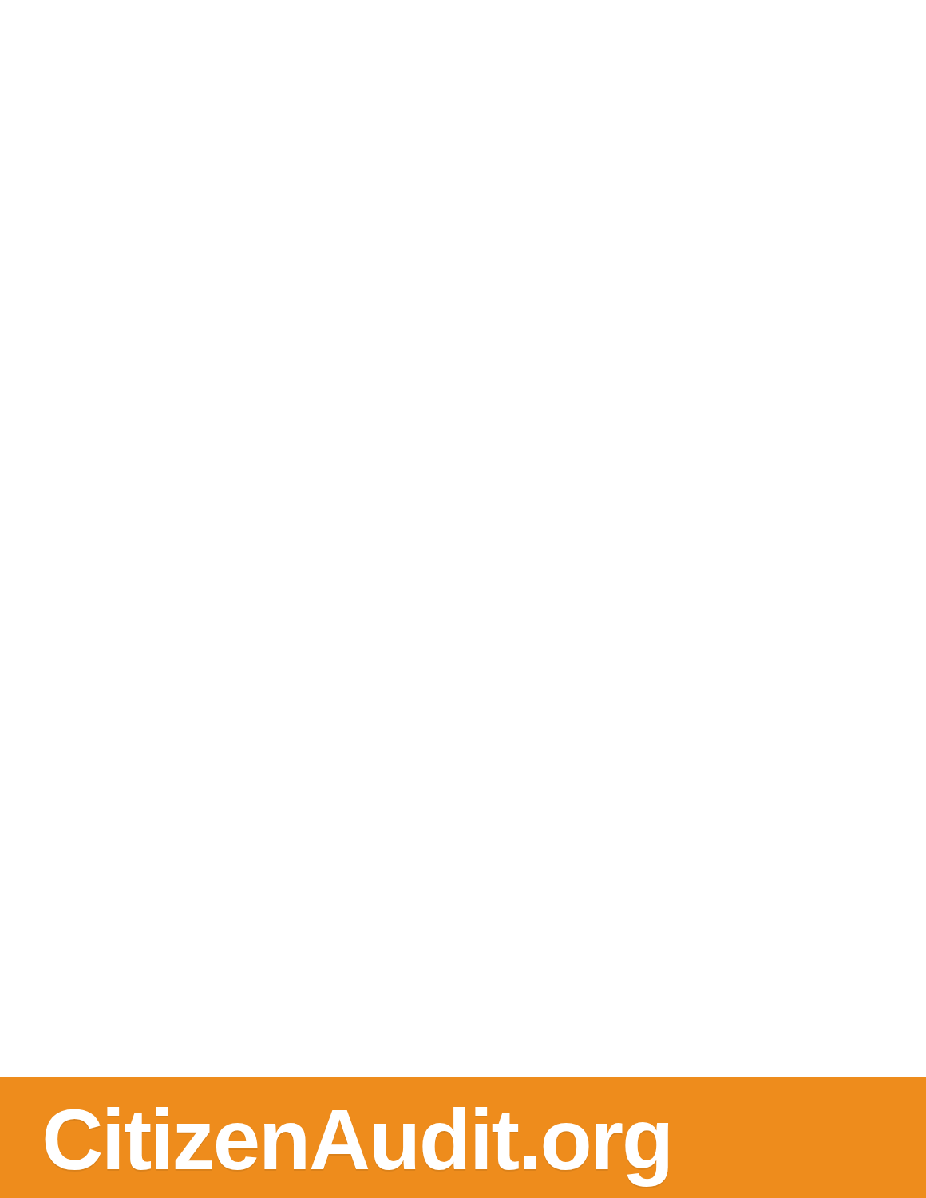CitizenAudit.org